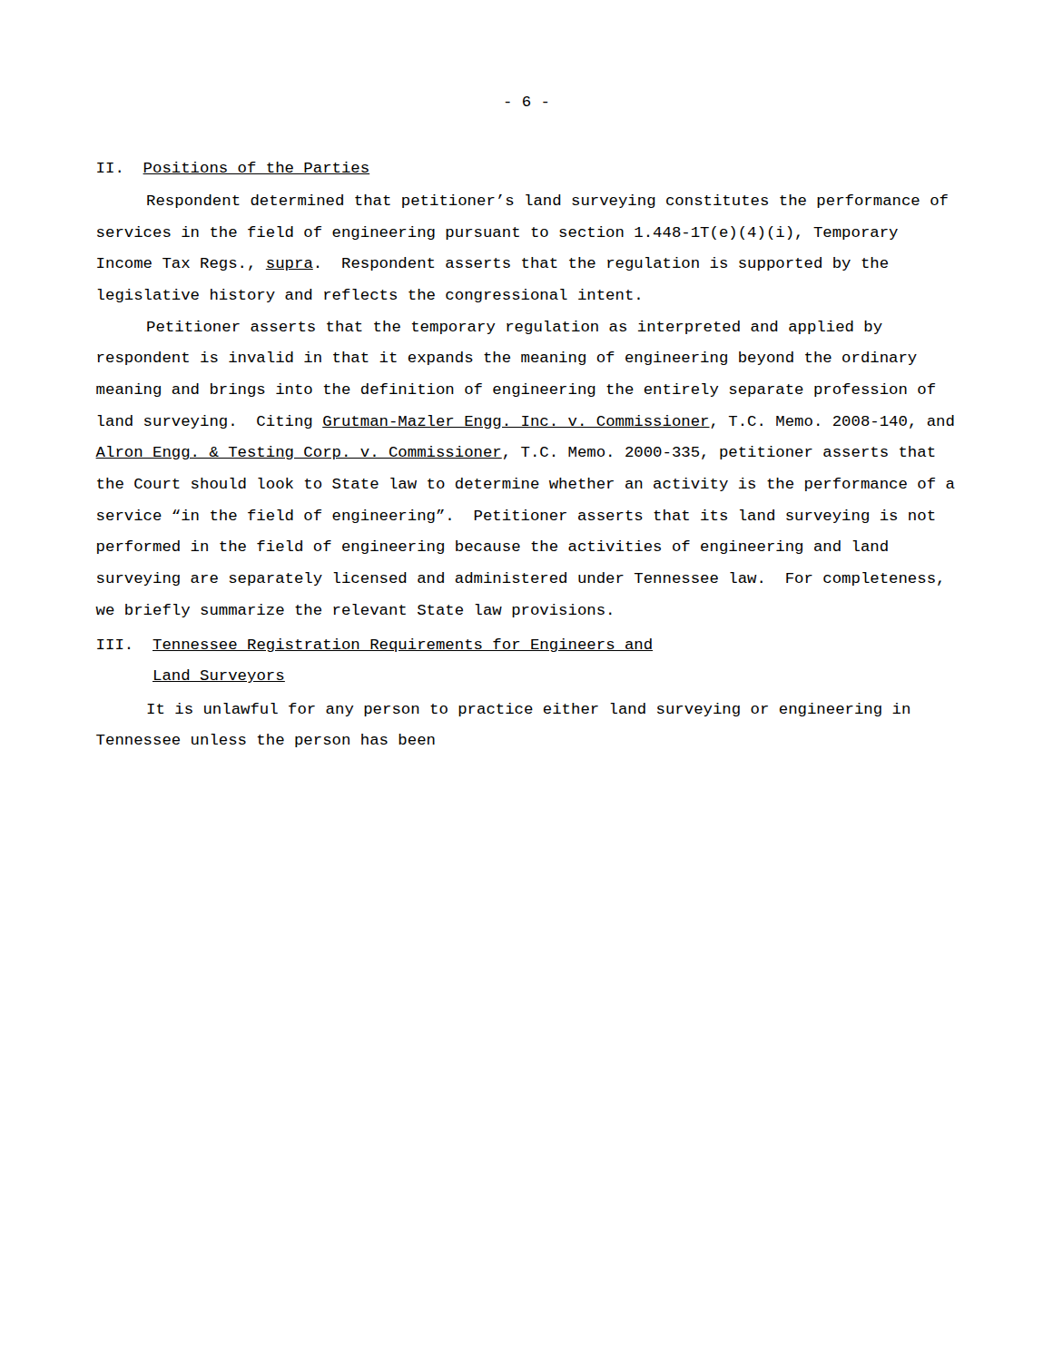- 6 -
II. Positions of the Parties
Respondent determined that petitioner’s land surveying constitutes the performance of services in the field of engineering pursuant to section 1.448-1T(e)(4)(i), Temporary Income Tax Regs., supra. Respondent asserts that the regulation is supported by the legislative history and reflects the congressional intent.
Petitioner asserts that the temporary regulation as interpreted and applied by respondent is invalid in that it expands the meaning of engineering beyond the ordinary meaning and brings into the definition of engineering the entirely separate profession of land surveying. Citing Grutman-Mazler Engg. Inc. v. Commissioner, T.C. Memo. 2008-140, and Alron Engg. & Testing Corp. v. Commissioner, T.C. Memo. 2000-335, petitioner asserts that the Court should look to State law to determine whether an activity is the performance of a service “in the field of engineering”. Petitioner asserts that its land surveying is not performed in the field of engineering because the activities of engineering and land surveying are separately licensed and administered under Tennessee law. For completeness, we briefly summarize the relevant State law provisions.
III. Tennessee Registration Requirements for Engineers and
Land Surveyors
It is unlawful for any person to practice either land surveying or engineering in Tennessee unless the person has been